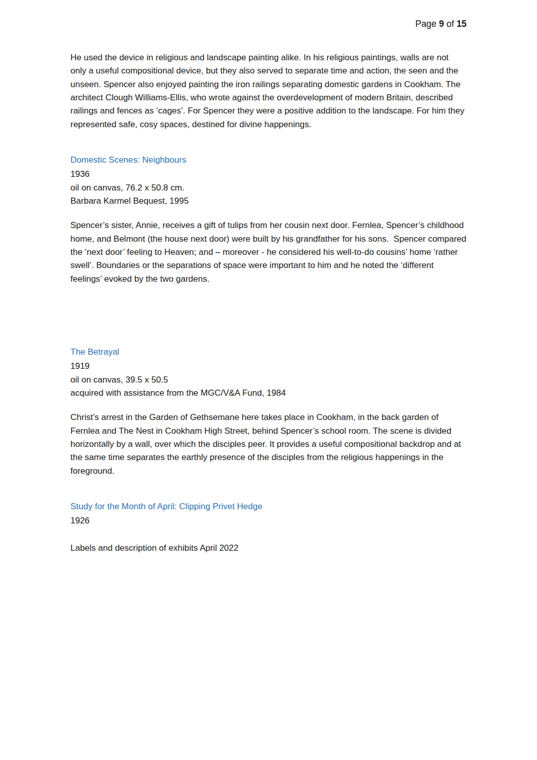Page 9 of 15
He used the device in religious and landscape painting alike. In his religious paintings, walls are not only a useful compositional device, but they also served to separate time and action, the seen and the unseen. Spencer also enjoyed painting the iron railings separating domestic gardens in Cookham. The architect Clough Williams-Ellis, who wrote against the overdevelopment of modern Britain, described railings and fences as ‘cages’. For Spencer they were a positive addition to the landscape. For him they represented safe, cosy spaces, destined for divine happenings.
Domestic Scenes: Neighbours
1936 oil on canvas, 76.2 x 50.8 cm. Barbara Karmel Bequest, 1995
Spencer’s sister, Annie, receives a gift of tulips from her cousin next door. Fernlea, Spencer’s childhood home, and Belmont (the house next door) were built by his grandfather for his sons. Spencer compared the ‘next door’ feeling to Heaven; and – moreover - he considered his well-to-do cousins’ home ‘rather swell’. Boundaries or the separations of space were important to him and he noted the ‘different feelings’ evoked by the two gardens.
The Betrayal
1919 oil on canvas, 39.5 x 50.5 acquired with assistance from the MGC/V&A Fund, 1984
Christ’s arrest in the Garden of Gethsemane here takes place in Cookham, in the back garden of Fernlea and The Nest in Cookham High Street, behind Spencer’s school room. The scene is divided horizontally by a wall, over which the disciples peer. It provides a useful compositional backdrop and at the same time separates the earthly presence of the disciples from the religious happenings in the foreground.
Study for the Month of April: Clipping Privet Hedge
1926
Labels and description of exhibits April 2022